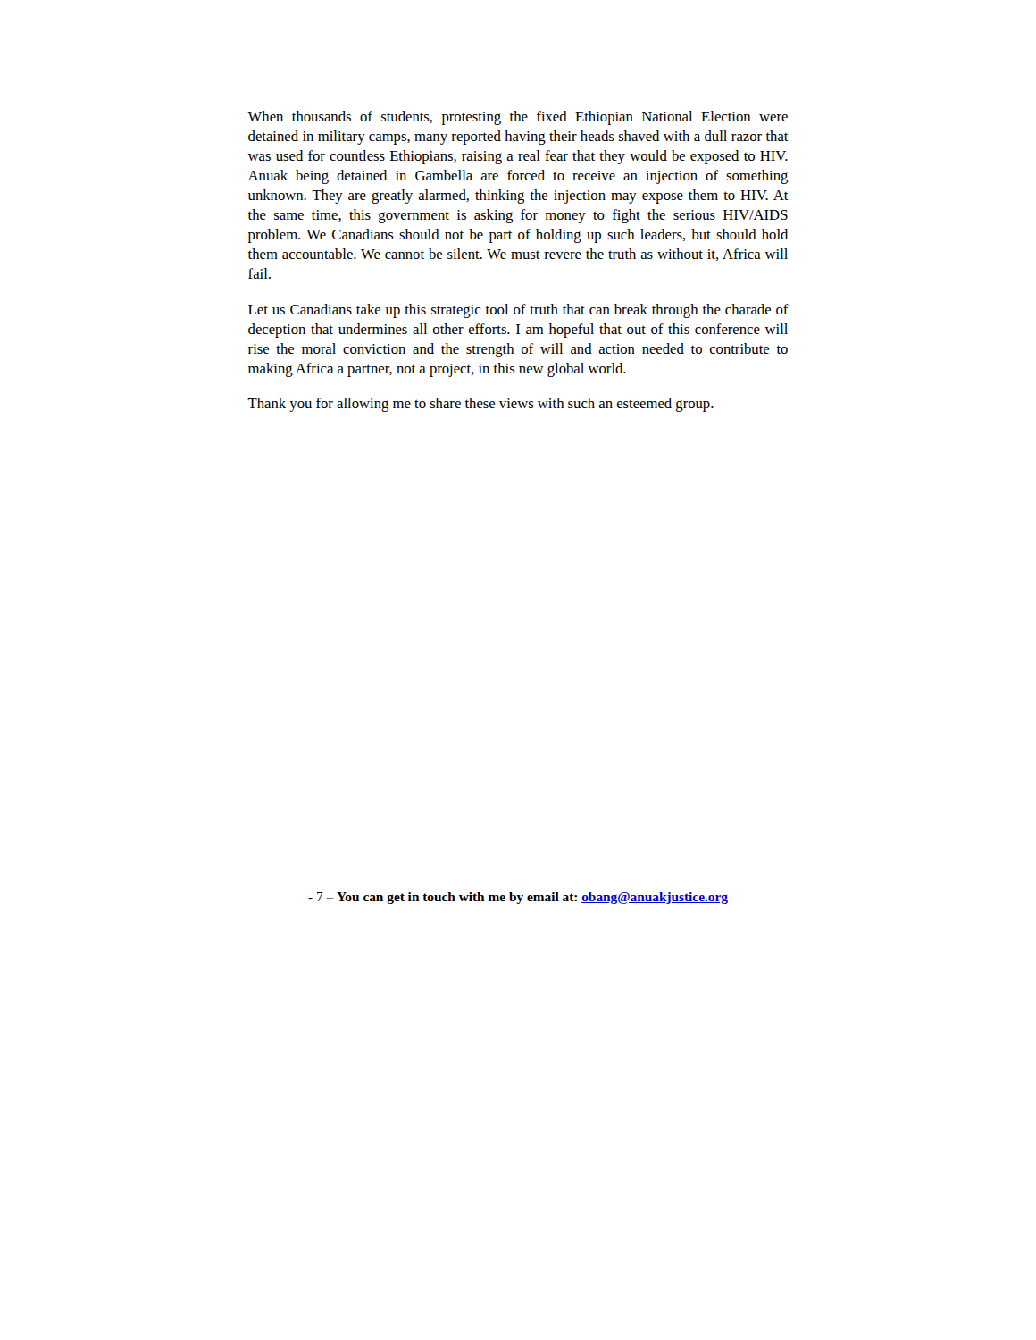When thousands of students, protesting the fixed Ethiopian National Election were detained in military camps, many reported having their heads shaved with a dull razor that was used for countless Ethiopians, raising a real fear that they would be exposed to HIV. Anuak being detained in Gambella are forced to receive an injection of something unknown. They are greatly alarmed, thinking the injection may expose them to HIV. At the same time, this government is asking for money to fight the serious HIV/AIDS problem. We Canadians should not be part of holding up such leaders, but should hold them accountable. We cannot be silent. We must revere the truth as without it, Africa will fail.
Let us Canadians take up this strategic tool of truth that can break through the charade of deception that undermines all other efforts. I am hopeful that out of this conference will rise the moral conviction and the strength of will and action needed to contribute to making Africa a partner, not a project, in this new global world.
Thank you for allowing me to share these views with such an esteemed group.
- 7 – You can get in touch with me by email at: obang@anuakjustice.org